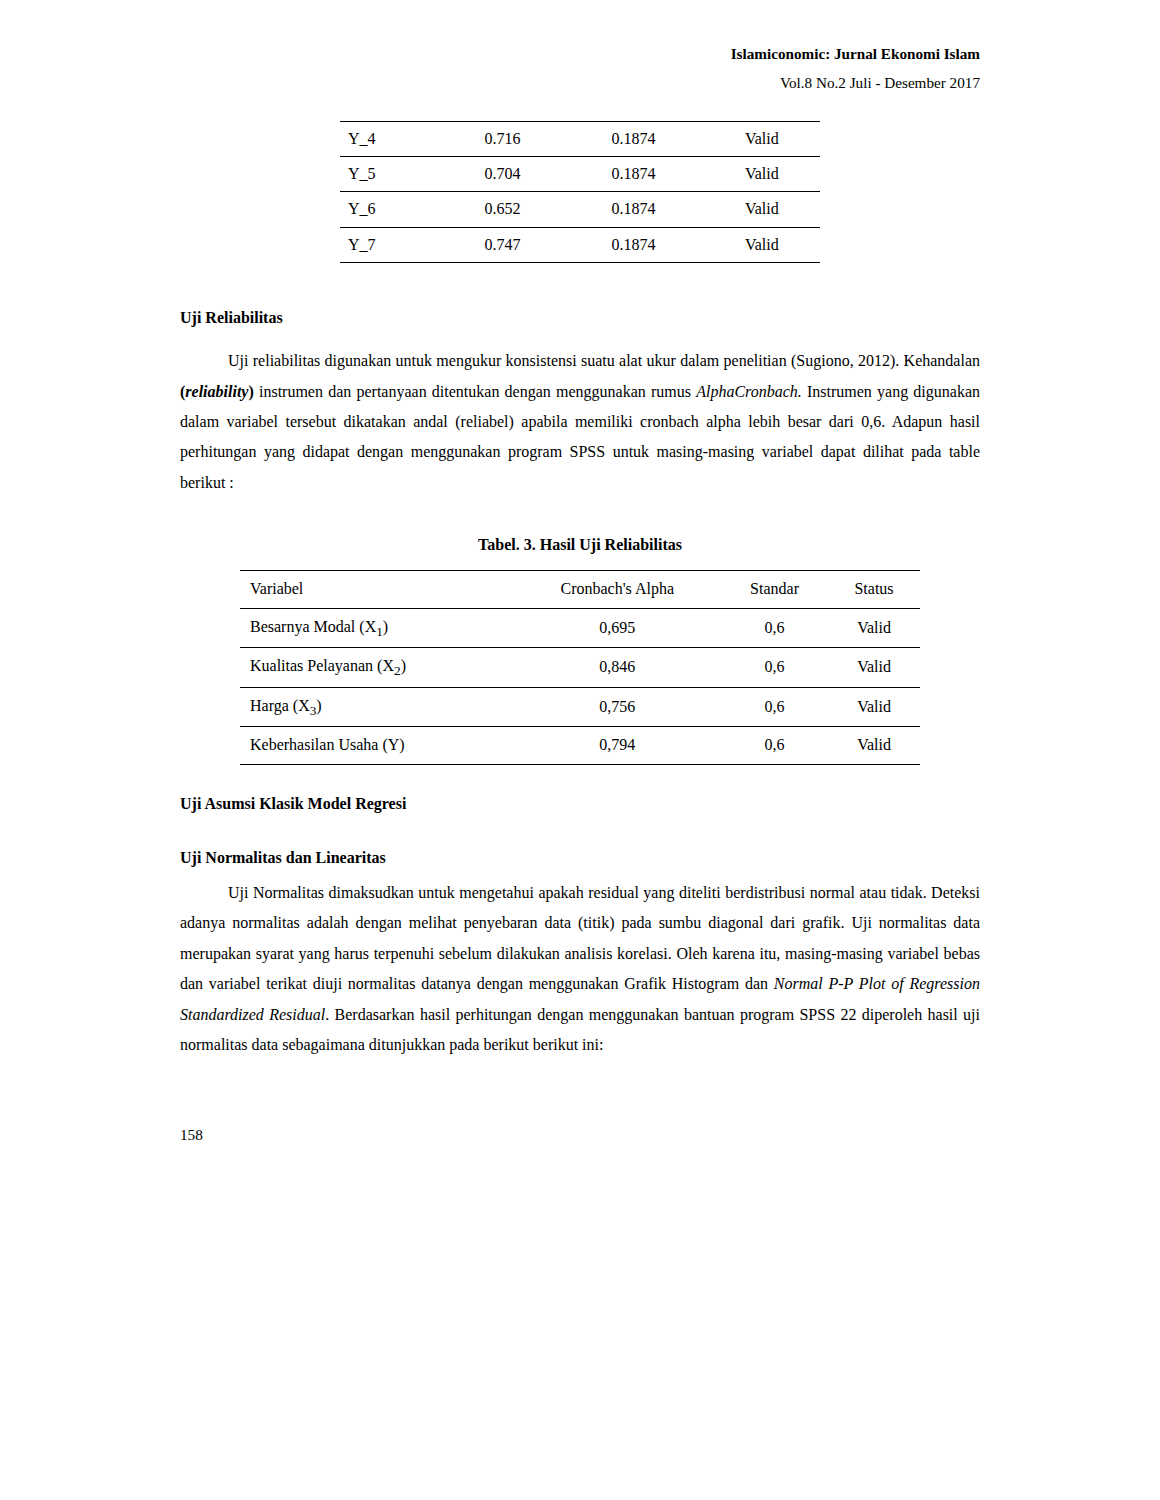Islamiconomic: Jurnal Ekonomi Islam
Vol.8 No.2 Juli - Desember 2017
| Y_4 | 0.716 | 0.1874 | Valid |
| Y_5 | 0.704 | 0.1874 | Valid |
| Y_6 | 0.652 | 0.1874 | Valid |
| Y_7 | 0.747 | 0.1874 | Valid |
Uji Reliabilitas
Uji reliabilitas digunakan untuk mengukur konsistensi suatu alat ukur dalam penelitian (Sugiono, 2012). Kehandalan (reliability) instrumen dan pertanyaan ditentukan dengan menggunakan rumus AlphaCronbach. Instrumen yang digunakan dalam variabel tersebut dikatakan andal (reliabel) apabila memiliki cronbach alpha lebih besar dari 0,6. Adapun hasil perhitungan yang didapat dengan menggunakan program SPSS untuk masing-masing variabel dapat dilihat pada table berikut :
Tabel. 3. Hasil Uji Reliabilitas
| Variabel | Cronbach's Alpha | Standar | Status |
| --- | --- | --- | --- |
| Besarnya Modal (X 1 ) | 0,695 | 0,6 | Valid |
| Kualitas Pelayanan (X 2 ) | 0,846 | 0,6 | Valid |
| Harga (X 3 ) | 0,756 | 0,6 | Valid |
| Keberhasilan Usaha (Y) | 0,794 | 0,6 | Valid |
Uji Asumsi Klasik Model Regresi
Uji Normalitas dan Linearitas
Uji Normalitas dimaksudkan untuk mengetahui apakah residual yang diteliti berdistribusi normal atau tidak. Deteksi adanya normalitas adalah dengan melihat penyebaran data (titik) pada sumbu diagonal dari grafik. Uji normalitas data merupakan syarat yang harus terpenuhi sebelum dilakukan analisis korelasi. Oleh karena itu, masing-masing variabel bebas dan variabel terikat diuji normalitas datanya dengan menggunakan Grafik Histogram dan Normal P-P Plot of Regression Standardized Residual. Berdasarkan hasil perhitungan dengan menggunakan bantuan program SPSS 22 diperoleh hasil uji normalitas data sebagaimana ditunjukkan pada berikut berikut ini:
158